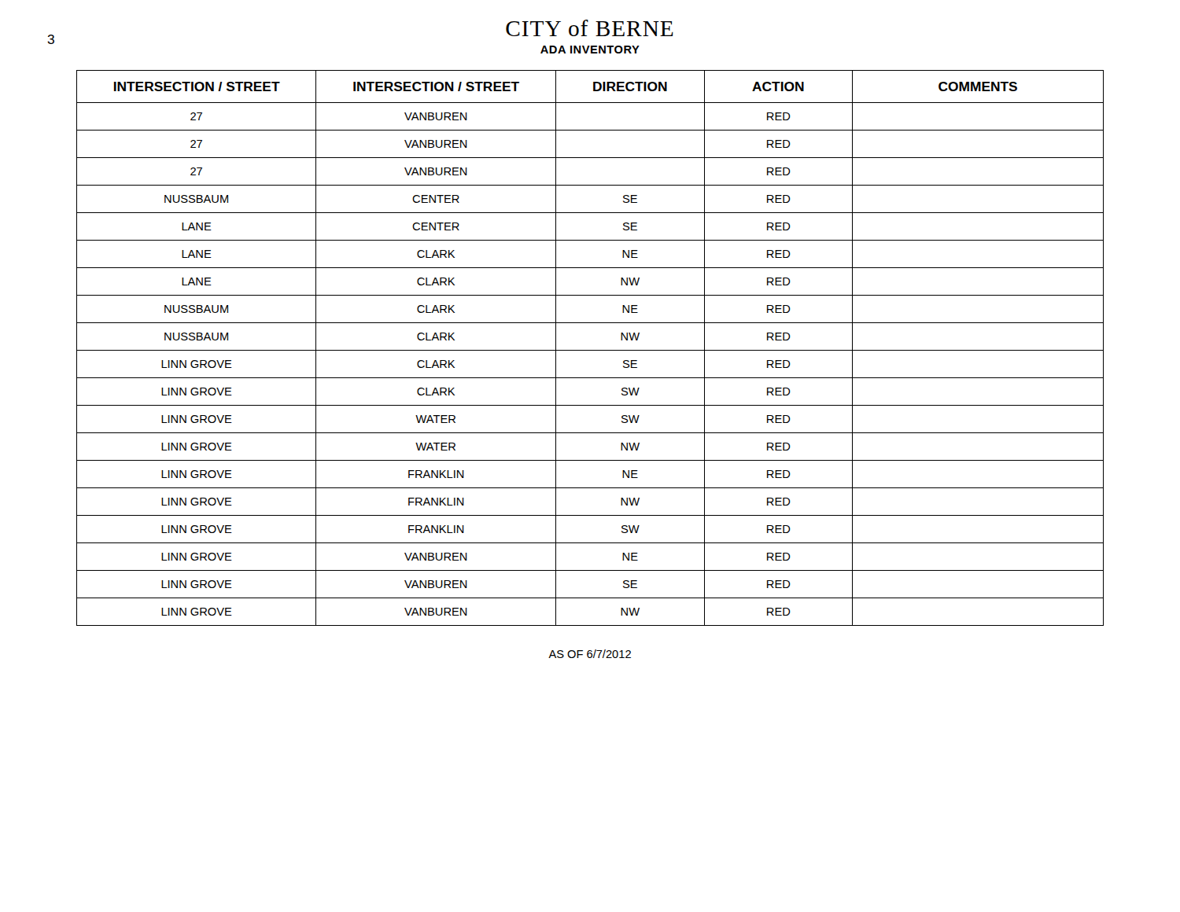3
CITY of BERNE
ADA INVENTORY
| INTERSECTION / STREET | INTERSECTION / STREET | DIRECTION | ACTION | COMMENTS |
| --- | --- | --- | --- | --- |
| 27 | VANBUREN | | RED | |
| 27 | VANBUREN | | RED | |
| 27 | VANBUREN | | RED | |
| NUSSBAUM | CENTER | SE | RED | |
| LANE | CENTER | SE | RED | |
| LANE | CLARK | NE | RED | |
| LANE | CLARK | NW | RED | |
| NUSSBAUM | CLARK | NE | RED | |
| NUSSBAUM | CLARK | NW | RED | |
| LINN GROVE | CLARK | SE | RED | |
| LINN GROVE | CLARK | SW | RED | |
| LINN GROVE | WATER | SW | RED | |
| LINN GROVE | WATER | NW | RED | |
| LINN GROVE | FRANKLIN | NE | RED | |
| LINN GROVE | FRANKLIN | NW | RED | |
| LINN GROVE | FRANKLIN | SW | RED | |
| LINN GROVE | VANBUREN | NE | RED | |
| LINN GROVE | VANBUREN | SE | RED | |
| LINN GROVE | VANBUREN | NW | RED | |
AS OF 6/7/2012